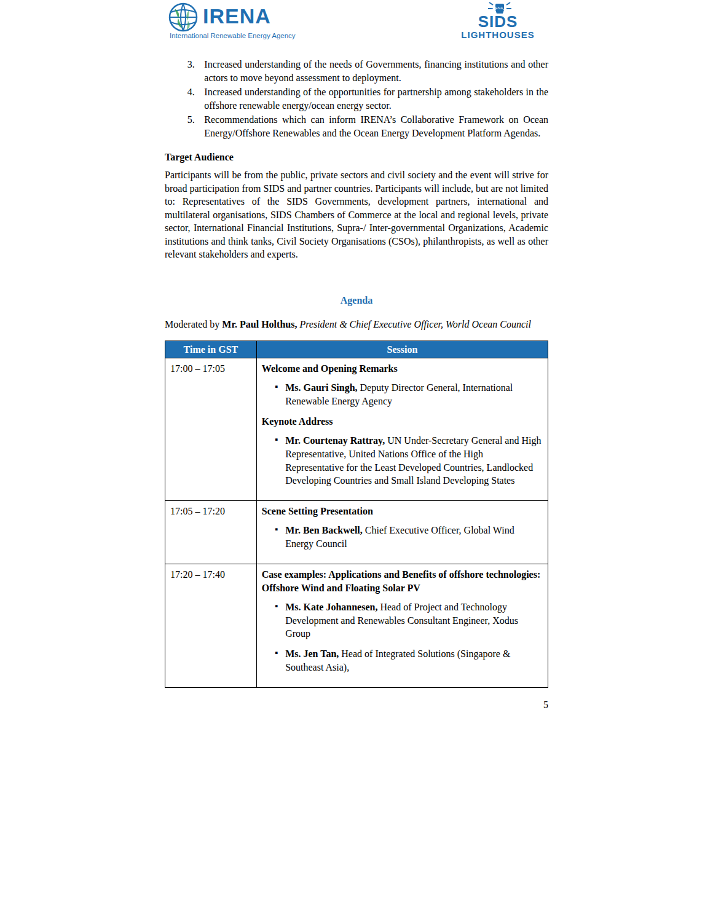IRENA International Renewable Energy Agency
IRENA SIDS LIGHTHOUSES
Increased understanding of the needs of Governments, financing institutions and other actors to move beyond assessment to deployment.
Increased understanding of the opportunities for partnership among stakeholders in the offshore renewable energy/ocean energy sector.
Recommendations which can inform IRENA’s Collaborative Framework on Ocean Energy/Offshore Renewables and the Ocean Energy Development Platform Agendas.
Target Audience
Participants will be from the public, private sectors and civil society and the event will strive for broad participation from SIDS and partner countries. Participants will include, but are not limited to: Representatives of the SIDS Governments, development partners, international and multilateral organisations, SIDS Chambers of Commerce at the local and regional levels, private sector, International Financial Institutions, Supra-/ Inter-governmental Organizations, Academic institutions and think tanks, Civil Society Organisations (CSOs), philanthropists, as well as other relevant stakeholders and experts.
Agenda
Moderated by Mr. Paul Holthus, President & Chief Executive Officer, World Ocean Council
| Time in GST | Session |
| --- | --- |
| 17:00 – 17:05 | Welcome and Opening Remarks Ms. Gauri Singh, Deputy Director General, International Renewable Energy Agency Keynote Address Mr. Courtenay Rattray, UN Under-Secretary General and High Representative, United Nations Office of the High Representative for the Least Developed Countries, Landlocked Developing Countries and Small Island Developing States |
| 17:05 – 17:20 | Scene Setting Presentation Mr. Ben Backwell, Chief Executive Officer, Global Wind Energy Council |
| 17:20 – 17:40 | Case examples: Applications and Benefits of offshore technologies: Offshore Wind and Floating Solar PV Ms. Kate Johannesen, Head of Project and Technology Development and Renewables Consultant Engineer, Xodus Group Ms. Jen Tan, Head of Integrated Solutions (Singapore & Southeast Asia), |
5